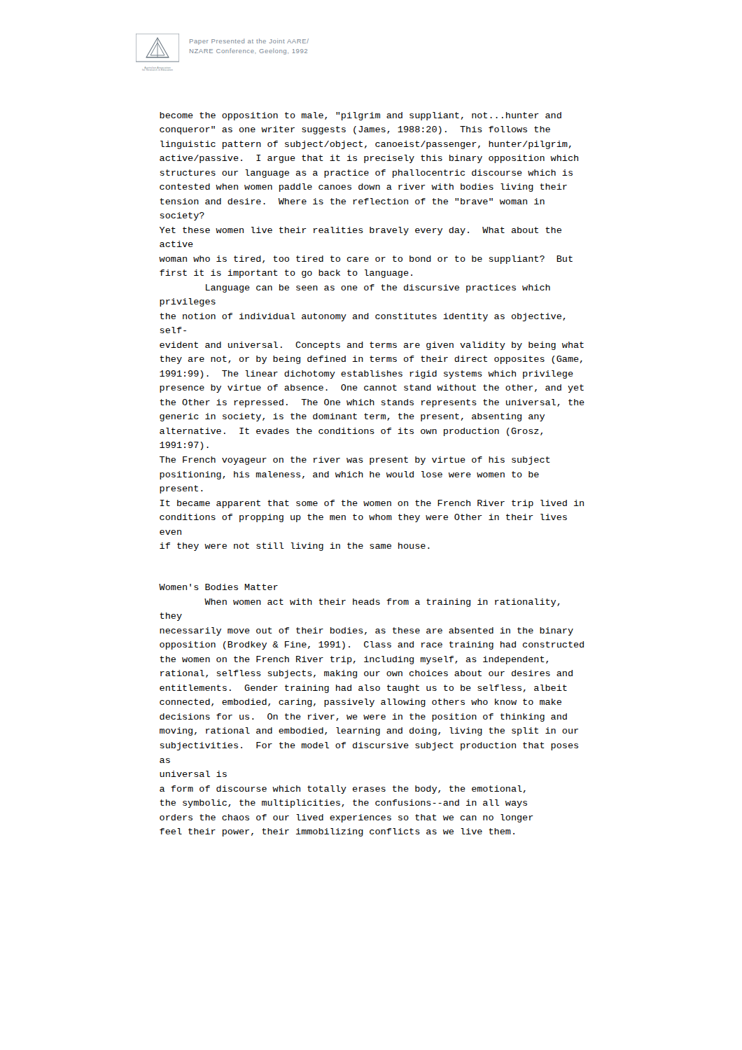Australian Association
for Research in Education
Paper Presented at the Joint AARE/
NZARE Conference, Geelong, 1992
become the opposition to male, "pilgrim and suppliant, not...hunter and conqueror" as one writer suggests (James, 1988:20). This follows the linguistic pattern of subject/object, canoeist/passenger, hunter/pilgrim, active/passive. I argue that it is precisely this binary opposition which structures our language as a practice of phallocentric discourse which is contested when women paddle canoes down a river with bodies living their tension and desire. Where is the reflection of the "brave" woman in society? Yet these women live their realities bravely every day. What about the active woman who is tired, too tired to care or to bond or to be suppliant? But first it is important to go back to language. Language can be seen as one of the discursive practices which privileges the notion of individual autonomy and constitutes identity as objective, self- evident and universal. Concepts and terms are given validity by being what they are not, or by being defined in terms of their direct opposites (Game, 1991:99). The linear dichotomy establishes rigid systems which privilege presence by virtue of absence. One cannot stand without the other, and yet the Other is repressed. The One which stands represents the universal, the generic in society, is the dominant term, the present, absenting any alternative. It evades the conditions of its own production (Grosz, 1991:97). The French voyageur on the river was present by virtue of his subject positioning, his maleness, and which he would lose were women to be present. It became apparent that some of the women on the French River trip lived in conditions of propping up the men to whom they were Other in their lives even if they were not still living in the same house.
Women's Bodies Matter
When women act with their heads from a training in rationality, they necessarily move out of their bodies, as these are absented in the binary opposition (Brodkey & Fine, 1991). Class and race training had constructed the women on the French River trip, including myself, as independent, rational, selfless subjects, making our own choices about our desires and entitlements. Gender training had also taught us to be selfless, albeit connected, embodied, caring, passively allowing others who know to make decisions for us. On the river, we were in the position of thinking and moving, rational and embodied, learning and doing, living the split in our subjectivities. For the model of discursive subject production that poses as universal is a form of discourse which totally erases the body, the emotional, the symbolic, the multiplicities, the confusions--and in all ways orders the chaos of our lived experiences so that we can no longer feel their power, their immobilizing conflicts as we live them.